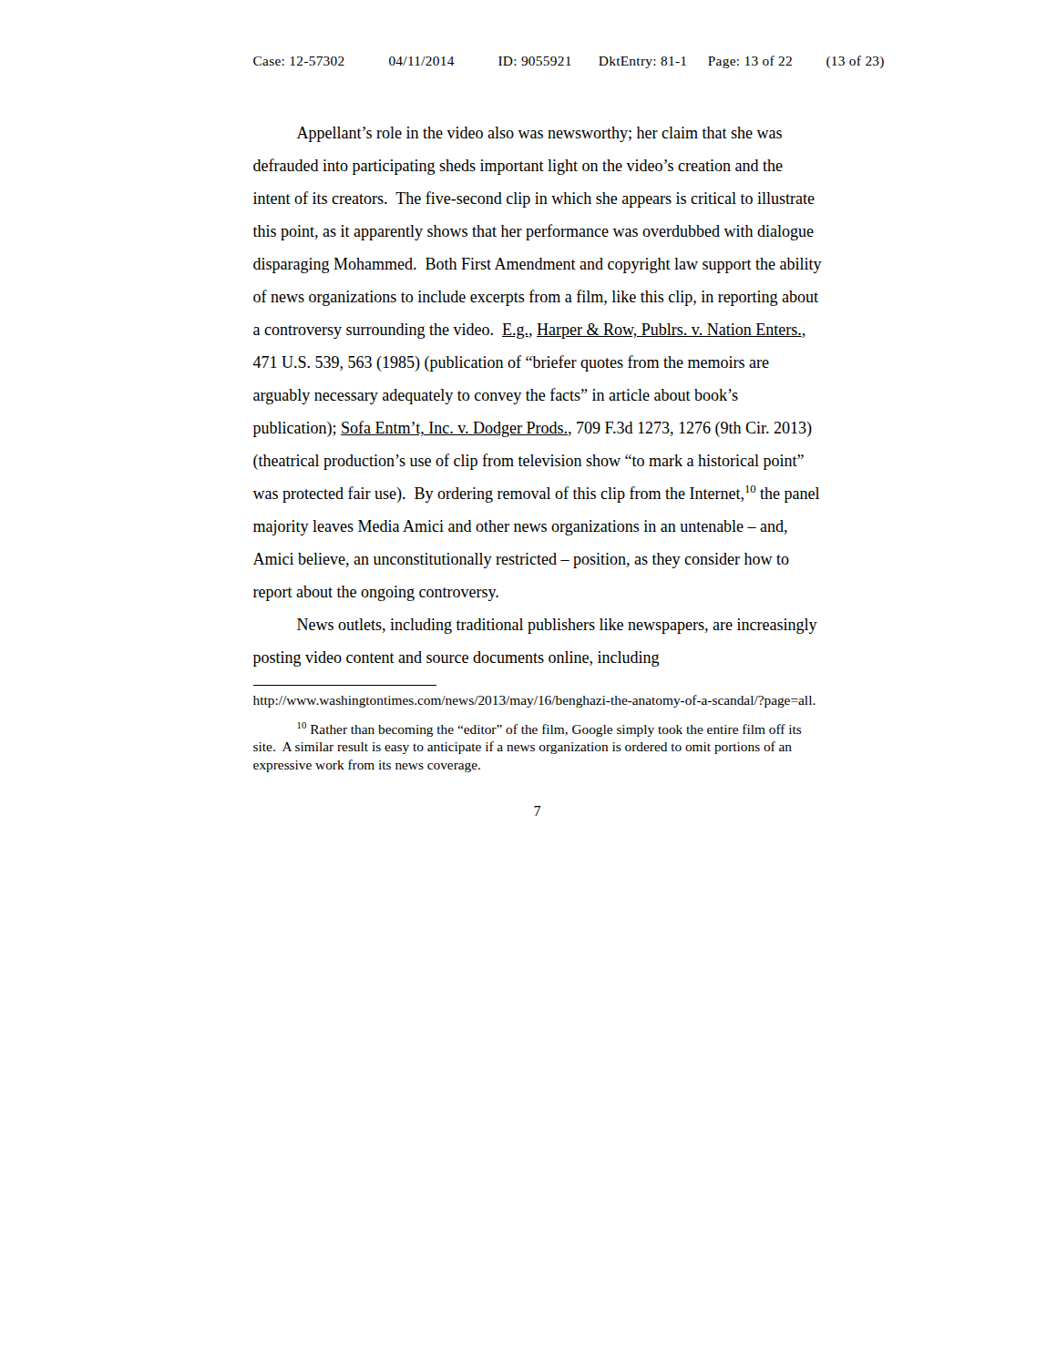Case: 12-5730204/11/2014 ID: 9055921 DktEntry: 81-1 Page: 13 of 22(13 of 23)
Appellant’s role in the video also was newsworthy; her claim that she was defrauded into participating sheds important light on the video’s creation and the intent of its creators. The five-second clip in which she appears is critical to illustrate this point, as it apparently shows that her performance was overdubbed with dialogue disparaging Mohammed. Both First Amendment and copyright law support the ability of news organizations to include excerpts from a film, like this clip, in reporting about a controversy surrounding the video. E.g., Harper & Row, Publrs. v. Nation Enters., 471 U.S. 539, 563 (1985) (publication of “briefer quotes from the memoirs are arguably necessary adequately to convey the facts” in article about book’s publication); Sofa Entm’t, Inc. v. Dodger Prods., 709 F.3d 1273, 1276 (9th Cir. 2013) (theatrical production’s use of clip from television show “to mark a historical point” was protected fair use). By ordering removal of this clip from the Internet,10 the panel majority leaves Media Amici and other news organizations in an untenable – and, Amici believe, an unconstitutionally restricted – position, as they consider how to report about the ongoing controversy.
News outlets, including traditional publishers like newspapers, are increasingly posting video content and source documents online, including
http://www.washingtontimes.com/news/2013/may/16/benghazi-the-anatomy-of-a-scandal/?page=all.
10 Rather than becoming the “editor” of the film, Google simply took the entire film off its site. A similar result is easy to anticipate if a news organization is ordered to omit portions of an expressive work from its news coverage.
7